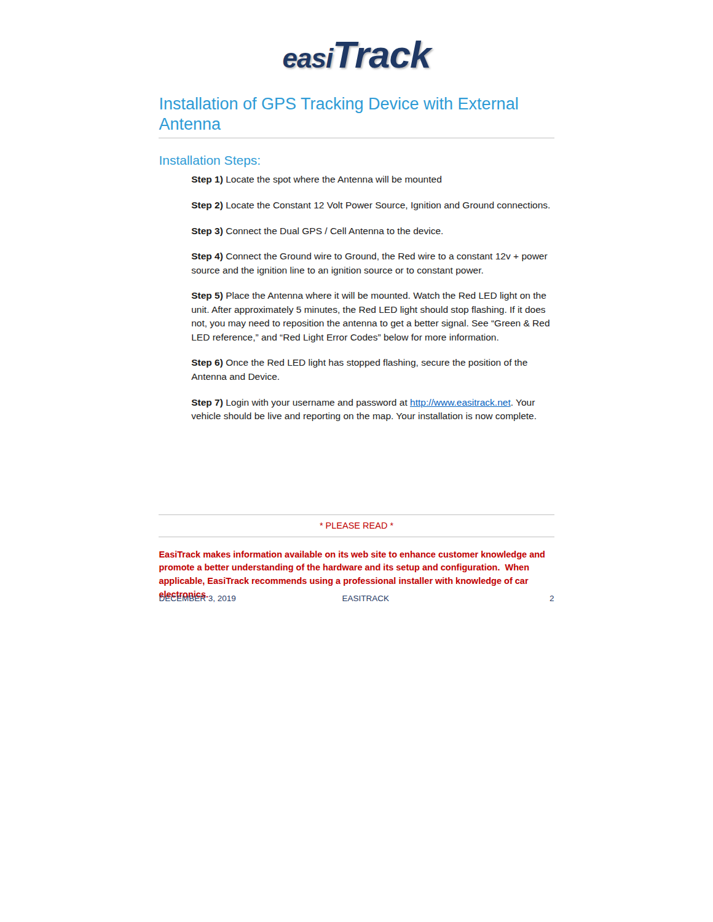easi Track
Installation of GPS Tracking Device with External Antenna
Installation Steps:
Step 1) Locate the spot where the Antenna will be mounted
Step 2) Locate the Constant 12 Volt Power Source, Ignition and Ground connections.
Step 3) Connect the Dual GPS / Cell Antenna to the device.
Step 4) Connect the Ground wire to Ground, the Red wire to a constant 12v + power source and the ignition line to an ignition source or to constant power.
Step 5) Place the Antenna where it will be mounted. Watch the Red LED light on the unit. After approximately 5 minutes, the Red LED light should stop flashing. If it does not, you may need to reposition the antenna to get a better signal. See “Green & Red LED reference,” and “Red Light Error Codes” below for more information.
Step 6) Once the Red LED light has stopped flashing, secure the position of the Antenna and Device.
Step 7) Login with your username and password at http://www.easitrack.net. Your vehicle should be live and reporting on the map. Your installation is now complete.
* PLEASE READ *
EasiTrack makes information available on its web site to enhance customer knowledge and promote a better understanding of the hardware and its setup and configuration. When applicable, EasiTrack recommends using a professional installer with knowledge of car electronics.
DECEMBER 3, 2019 EASITRACK 2